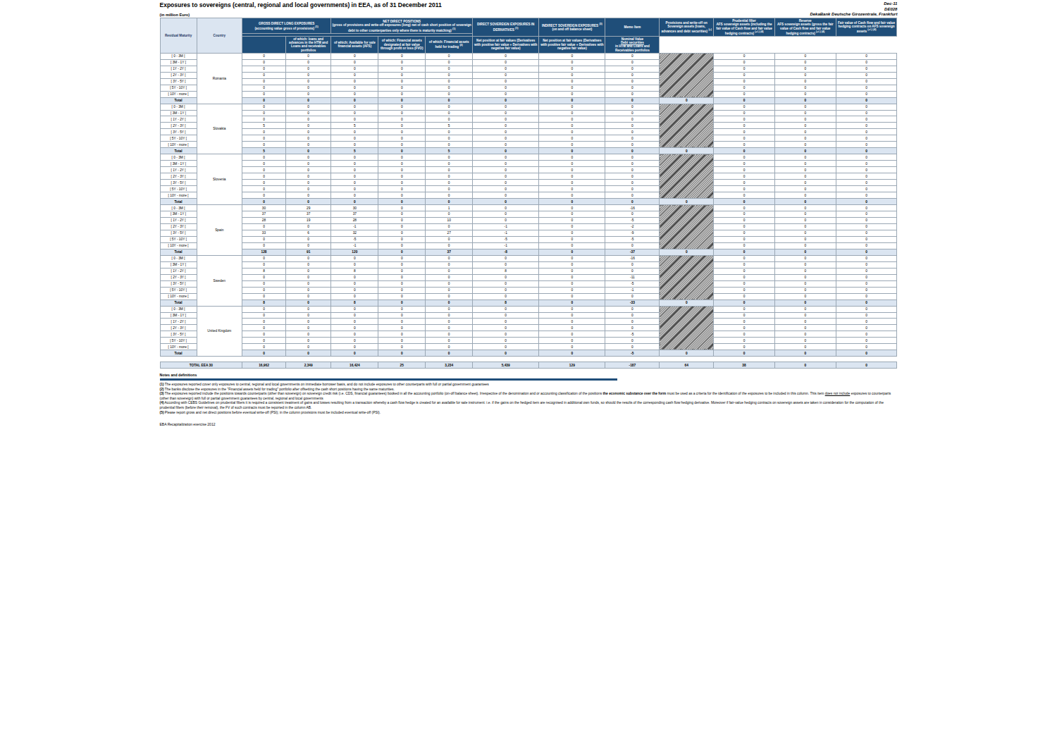Dec-11
DE028
DekaBank Deutsche Girozentrale, Frankfurt
Exposures to sovereigns (central, regional and local governments) in EEA, as of 31 December 2011
(in million Euro)
| Residual Maturity | Country | GROSS DIRECT LONG EXPOSURES (accounting value gross of provisions) (1) | NET DIRECT POSITIONS (gross of provisions and write-off exposures (long) net of cash short position of sovereign debt to other counterparties only where there is maturity matching) (1) | DIRECT SOVEREIGN EXPOSURES IN DERIVATIVES (1) | INDIRECT SOVEREIGN EXPOSURES (3) (on and off balance sheet) | Memo Item | Provisions and write-off on Sovereign assets (loans, advances and debt securities) (+) | Prudential filter AFS sovereign assets (including the fair value of Cash flow and fair value hedging contracts) (+/-) (4) | Reserve AFS sovereign assets (gross the fair value of Cash flow and fair value hedging contracts) (+/-) (4) | Fair value of Cash flow and fair value hedging contracts on AFS sovereign assets (+/-) (4) |
| --- | --- | --- | --- | --- | --- | --- | --- | --- | --- | --- |
| | of which: loans and advances in the HTM and Loans and receivables portfolios | of which: Available for sale financial assets (AFS) | of which: Financial assets designated at fair value through profit or loss (FVO) | of which: Financial assets held for trading (2) | Net position at fair values (Derivatives with positive fair value + Derivatives with negative fair value) | Net position at fair values (Derivatives with positive fair value + Derivatives with negative fair value) | Nominal Value Debt securities in HTM and Loans and Receivables portfolios |
| [ 0 - 3M [ | Romania | 0 | 0 | 0 | 0 | 0 | 0 | 0 | 0 | | 0 | 0 | 0 |
| [ 3M - 1Y [ | 0 | 0 | 0 | 0 | 0 | 0 | 0 | 0 | 0 | 0 | 0 |
| [ 1Y - 2Y [ | 0 | 0 | 0 | 0 | 0 | 0 | 0 | 0 | 0 | 0 | 0 |
| [ 2Y - 3Y [ | 0 | 0 | 0 | 0 | 0 | 0 | 0 | 0 | 0 | 0 | 0 |
| [ 3Y - 5Y [ | 0 | 0 | 0 | 0 | 0 | 0 | 0 | 0 | 0 | 0 | 0 |
| [ 5Y - 10Y [ | 0 | 0 | 0 | 0 | 0 | 0 | 0 | 0 | 0 | 0 | 0 |
| [ 10Y - more [ | 0 | 0 | 0 | 0 | 0 | 0 | 0 | 0 | 0 | 0 | 0 |
| Total | 0 | 0 | 0 | 0 | 0 | 0 | 0 | 0 | 0 | 0 | 0 | 0 |
| [ 0 - 3M [ | Slovakia | 0 | 0 | 0 | 0 | 0 | 0 | 0 | 0 | | 0 | 0 | 0 |
| [ 3M - 1Y [ | 0 | 0 | 0 | 0 | 0 | 0 | 0 | 0 | 0 | 0 | 0 |
| [ 1Y - 2Y [ | 0 | 0 | 0 | 0 | 0 | 0 | 0 | 0 | 0 | 0 | 0 |
| [ 2Y - 3Y [ | 5 | 0 | 5 | 0 | 5 | 0 | 0 | 0 | 0 | 0 | 0 |
| [ 3Y - 5Y [ | 0 | 0 | 0 | 0 | 0 | 0 | 0 | 0 | 0 | 0 | 0 |
| [ 5Y - 10Y [ | 0 | 0 | 0 | 0 | 0 | 0 | 0 | 0 | 0 | 0 | 0 |
| [ 10Y - more [ | 0 | 0 | 0 | 0 | 0 | 0 | 0 | 0 | 0 | 0 | 0 |
| Total | 5 | 0 | 5 | 0 | 5 | 0 | 0 | 0 | 0 | 0 | 0 | 0 |
| [ 0 - 3M [ | Slovenia | 0 | 0 | 0 | 0 | 0 | 0 | 0 | 0 | | 0 | 0 | 0 |
| [ 3M - 1Y [ | 0 | 0 | 0 | 0 | 0 | 0 | 0 | 0 | 0 | 0 | 0 |
| [ 1Y - 2Y [ | 0 | 0 | 0 | 0 | 0 | 0 | 0 | 0 | 0 | 0 | 0 |
| [ 2Y - 3Y [ | 0 | 0 | 0 | 0 | 0 | 0 | 0 | 0 | 0 | 0 | 0 |
| [ 3Y - 5Y [ | 0 | 0 | 0 | 0 | 0 | 0 | 0 | 0 | 0 | 0 | 0 |
| [ 5Y - 10Y [ | 0 | 0 | 0 | 0 | 0 | 0 | 0 | 0 | 0 | 0 | 0 |
| [ 10Y - more [ | 0 | 0 | 0 | 0 | 0 | 0 | 0 | 0 | 0 | 0 | 0 |
| Total | 0 | 0 | 0 | 0 | 0 | 0 | 0 | 0 | 0 | 0 | 0 | 0 |
| [ 0 - 3M [ | Spain | 30 | 29 | 30 | 0 | 1 | 0 | 0 | -16 | | 0 | 0 | 0 |
| [ 3M - 1Y [ | 37 | 37 | 37 | 0 | 0 | 0 | 0 | 0 | 0 | 0 | 0 |
| [ 1Y - 2Y [ | 28 | 19 | 28 | 0 | 10 | 0 | 0 | -5 | 0 | 0 | 0 |
| [ 2Y - 3Y [ | 0 | 0 | -1 | 0 | 0 | -1 | 0 | -2 | 0 | 0 | 0 |
| [ 3Y - 5Y [ | 33 | 6 | 32 | 0 | 27 | -1 | 0 | -9 | 0 | 0 | 0 |
| [ 5Y - 10Y [ | 0 | 0 | -5 | 0 | 0 | -5 | 0 | -5 | 0 | 0 | 0 |
| [ 10Y - more [ | 0 | 0 | -1 | 0 | 0 | -1 | 0 | 0 | 0 | 0 | 0 |
| Total | 128 | 91 | 120 | 0 | 37 | -8 | 0 | -37 | 0 | 0 | 0 | 0 |
| [ 0 - 3M [ | Sweden | 0 | 0 | 0 | 0 | 0 | 0 | 0 | -16 | | 0 | 0 | 0 |
| [ 3M - 1Y [ | 0 | 0 | 0 | 0 | 0 | 0 | 0 | 0 | 0 | 0 | 0 |
| [ 1Y - 2Y [ | 8 | 0 | 8 | 0 | 0 | 8 | 0 | 0 | 0 | 0 | 0 |
| [ 2Y - 3Y [ | 0 | 0 | 0 | 0 | 0 | 0 | 0 | -11 | 0 | 0 | 0 |
| [ 3Y - 5Y [ | 0 | 0 | 0 | 0 | 0 | 0 | 0 | -5 | 0 | 0 | 0 |
| [ 5Y - 10Y [ | 0 | 0 | 0 | 0 | 0 | 0 | 0 | -1 | 0 | 0 | 0 |
| [ 10Y - more [ | 0 | 0 | 0 | 0 | 0 | 0 | 0 | 0 | 0 | 0 | 0 |
| Total | 8 | 0 | 8 | 0 | 0 | 8 | 0 | -33 | 0 | 0 | 0 | 0 |
| [ 0 - 3M [ | United Kingdom | 0 | 0 | 0 | 0 | 0 | 0 | 0 | 0 | | 0 | 0 | 0 |
| [ 3M - 1Y [ | 0 | 0 | 0 | 0 | 0 | 0 | 0 | 0 | 0 | 0 | 0 |
| [ 1Y - 2Y [ | 0 | 0 | 0 | 0 | 0 | 0 | 0 | 0 | 0 | 0 | 0 |
| [ 2Y - 3Y [ | 0 | 0 | 0 | 0 | 0 | 0 | 0 | 0 | 0 | 0 | 0 |
| [ 3Y - 5Y [ | 0 | 0 | 0 | 0 | 0 | 0 | 0 | -5 | 0 | 0 | 0 |
| [ 5Y - 10Y [ | 0 | 0 | 0 | 0 | 0 | 0 | 0 | 0 | 0 | 0 | 0 |
| [ 10Y - more [ | 0 | 0 | 0 | 0 | 0 | 0 | 0 | 0 | 0 | 0 | 0 |
| Total | 0 | 0 | 0 | 0 | 0 | 0 | 0 | -5 | 0 | 0 | 0 | 0 |
| TOTAL EEA 30 | 16,962 | 2,349 | 16,424 | 25 | 3,234 | 5,439 | 129 | -187 | 64 | 38 | 0 | 0 |
Notes and definitions
(1) The exposures reported cover only exposures to central, regional and local governments on immediate borrower basis, and do not include exposures to other counterparts with full or partial government guarantees
(2) The banks disclose the exposures in the "Financial assets held for trading" portfolio after offsetting the cash short positions having the same maturities.
(3) The exposures reported include the positions towards counterparts (other than sovereign) on sovereign credit risk (i.e. CDS, financial guarantees) booked in all the accounting portfolio (on-off balance sheet). Irrespective of the denomination and or accounting classification of the positions the economic substance over the form must be used as a criteria for the identification of the exposures to be included in this column. This item does not include exposures to counterparts (other than sovereign) with full or partial government guarantees by central, regional and local governments
(4) According with CEBS Guidelines on prudential filters it is required a consistent treatment of gains and losses resulting from a transaction whereby a cash flow hedge is created for an available for sale instrument: i.e. if the gains on the hedged item are recognised in additional own funds, so should the results of the corresponding cash flow hedging derivative. Moreover if fair-value hedging contracts on sovereign assets are taken in consideration for the computation of the prudential filters (before their removal), the FV of such contracts must be reported in the column AB.
(5) Please report gross and net direct positions before eventual write-off (PSI); in the column provisions must be included eventual write-off (PSI).
EBA Recapitalization exercise 2012